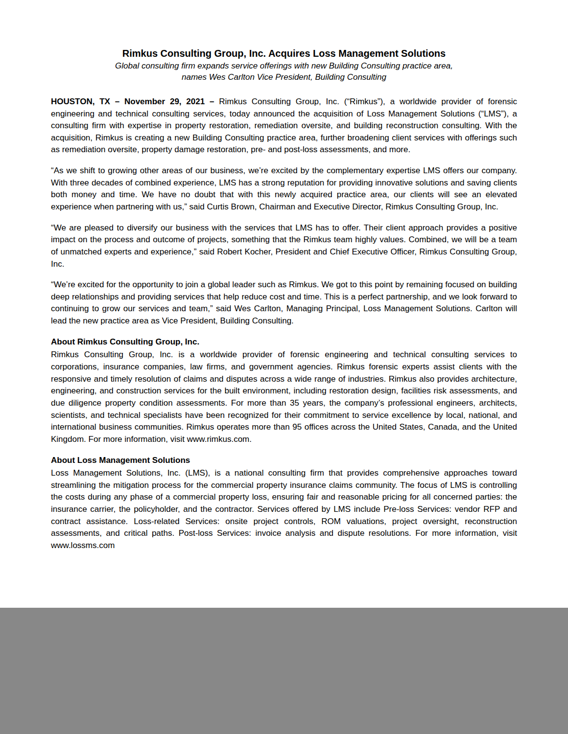Rimkus Consulting Group, Inc. Acquires Loss Management Solutions
Global consulting firm expands service offerings with new Building Consulting practice area,
names Wes Carlton Vice President, Building Consulting
HOUSTON, TX – November 29, 2021 – Rimkus Consulting Group, Inc. (“Rimkus”), a worldwide provider of forensic engineering and technical consulting services, today announced the acquisition of Loss Management Solutions (“LMS”), a consulting firm with expertise in property restoration, remediation oversite, and building reconstruction consulting. With the acquisition, Rimkus is creating a new Building Consulting practice area, further broadening client services with offerings such as remediation oversite, property damage restoration, pre- and post-loss assessments, and more.
“As we shift to growing other areas of our business, we’re excited by the complementary expertise LMS offers our company. With three decades of combined experience, LMS has a strong reputation for providing innovative solutions and saving clients both money and time. We have no doubt that with this newly acquired practice area, our clients will see an elevated experience when partnering with us,” said Curtis Brown, Chairman and Executive Director, Rimkus Consulting Group, Inc.
“We are pleased to diversify our business with the services that LMS has to offer. Their client approach provides a positive impact on the process and outcome of projects, something that the Rimkus team highly values. Combined, we will be a team of unmatched experts and experience,” said Robert Kocher, President and Chief Executive Officer, Rimkus Consulting Group, Inc.
“We’re excited for the opportunity to join a global leader such as Rimkus. We got to this point by remaining focused on building deep relationships and providing services that help reduce cost and time. This is a perfect partnership, and we look forward to continuing to grow our services and team,” said Wes Carlton, Managing Principal, Loss Management Solutions. Carlton will lead the new practice area as Vice President, Building Consulting.
About Rimkus Consulting Group, Inc.
Rimkus Consulting Group, Inc. is a worldwide provider of forensic engineering and technical consulting services to corporations, insurance companies, law firms, and government agencies. Rimkus forensic experts assist clients with the responsive and timely resolution of claims and disputes across a wide range of industries. Rimkus also provides architecture, engineering, and construction services for the built environment, including restoration design, facilities risk assessments, and due diligence property condition assessments. For more than 35 years, the company’s professional engineers, architects, scientists, and technical specialists have been recognized for their commitment to service excellence by local, national, and international business communities. Rimkus operates more than 95 offices across the United States, Canada, and the United Kingdom. For more information, visit www.rimkus.com.
About Loss Management Solutions
Loss Management Solutions, Inc. (LMS), is a national consulting firm that provides comprehensive approaches toward streamlining the mitigation process for the commercial property insurance claims community. The focus of LMS is controlling the costs during any phase of a commercial property loss, ensuring fair and reasonable pricing for all concerned parties: the insurance carrier, the policyholder, and the contractor. Services offered by LMS include Pre-loss Services: vendor RFP and contract assistance. Loss-related Services: onsite project controls, ROM valuations, project oversight, reconstruction assessments, and critical paths. Post-loss Services: invoice analysis and dispute resolutions. For more information, visit www.lossms.com